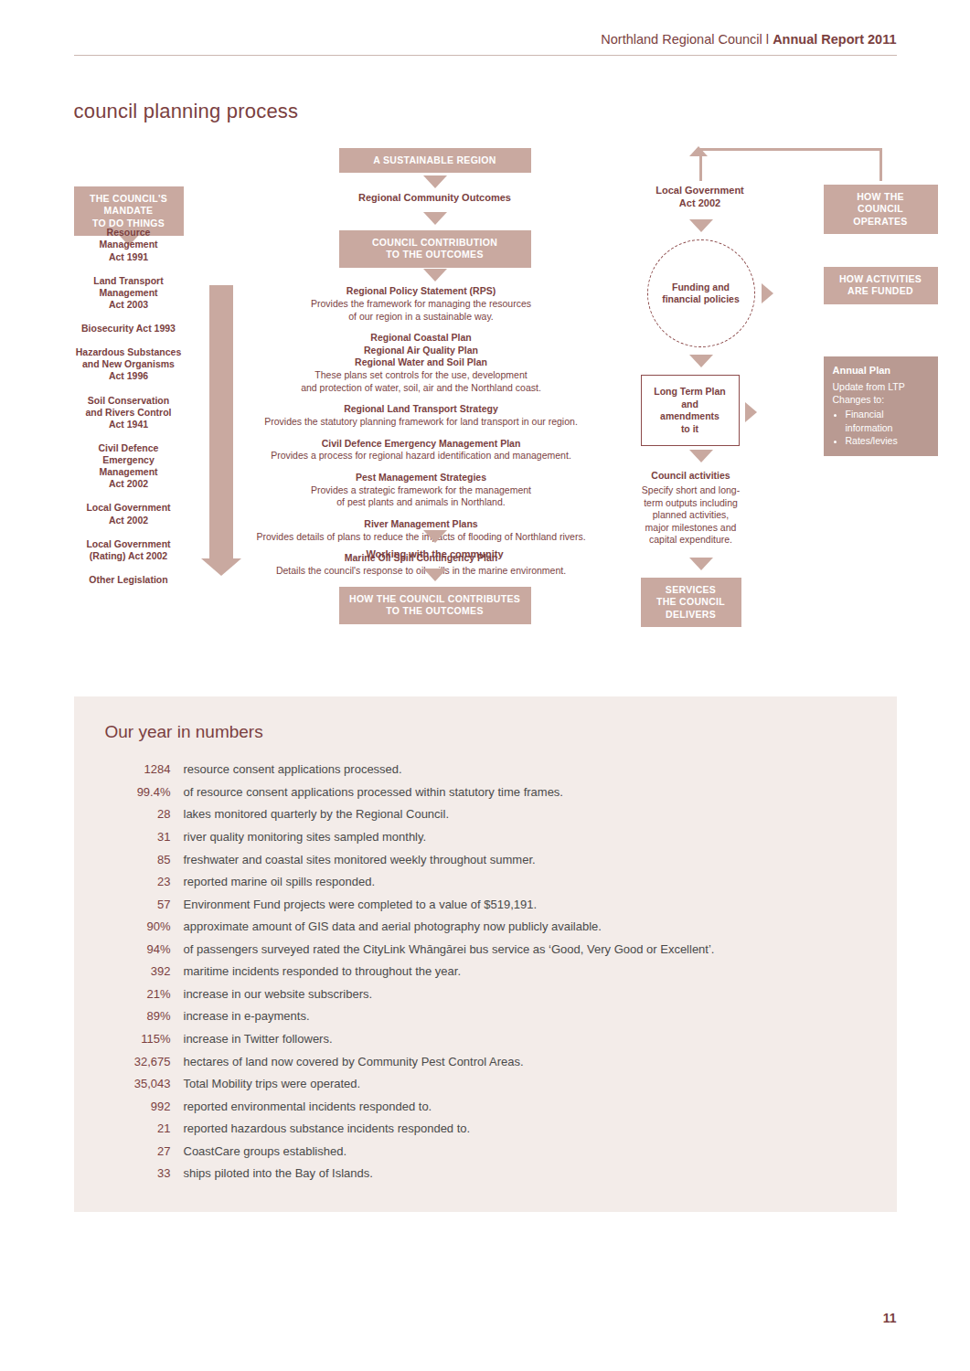Northland Regional Council l Annual Report 2011
council planning process
A sustainable region
Regional Community Outcomes
Council contribution
to the outcomes
The council's
mandate
to do things
Resource
Management
Act 1991
Land Transport
Management
Act 2003
Biosecurity Act 1993
Hazardous Substances
and New Organisms
Act 1996
Soil Conservation
and Rivers Control
Act 1941
Civil Defence
Emergency
Management
Act 2002
Local Government
Act 2002
Local Government
(Rating) Act 2002
Other Legislation
Regional Policy Statement (RPS)
Provides the framework for managing the resources
of our region in a sustainable way.
Regional Coastal Plan
Regional Air Quality Plan
Regional Water and Soil Plan
These plans set controls for the use, development
and protection of water, soil, air and the Northland coast.
Regional Land Transport Strategy
Provides the statutory planning framework for land transport in our region.
Civil Defence Emergency Management Plan
Provides a process for regional hazard identification and management.
Pest Management Strategies
Provides a strategic framework for the management
of pest plants and animals in Northland.
River Management Plans
Provides details of plans to reduce the impacts of flooding of Northland rivers.
Marine Oil Spill Contingency Plan
Details the council's response to oil spills in the marine environment.
Working with the community
How the council contributes
to the outcomes
Local Government
Act 2002
How the
council
operates
Funding and
financial policies
How activities
are funded
Long Term Plan
and
amendments
to it
Annual Plan
Update from LTP
Changes to:
Financial
information
Rates/levies
Council activities Specify short and long-
term outputs including
planned activities,
major milestones and
capital expenditure.
Services
the council
delivers
Our year in numbers
| 1284 | resource consent applications processed. |
| 99.4% | of resource consent applications processed within statutory time frames. |
| 28 | lakes monitored quarterly by the Regional Council. |
| 31 | river quality monitoring sites sampled monthly. |
| 85 | freshwater and coastal sites monitored weekly throughout summer. |
| 23 | reported marine oil spills responded. |
| 57 | Environment Fund projects were completed to a value of $519,191. |
| 90% | approximate amount of GIS data and aerial photography now publicly available. |
| 94% | of passengers surveyed rated the CityLink Whāngārei bus service as ‘Good, Very Good or Excellent’. |
| 392 | maritime incidents responded to throughout the year. |
| 21% | increase in our website subscribers. |
| 89% | increase in e-payments. |
| 115% | increase in Twitter followers. |
| 32,675 | hectares of land now covered by Community Pest Control Areas. |
| 35,043 | Total Mobility trips were operated. |
| 992 | reported environmental incidents responded to. |
| 21 | reported hazardous substance incidents responded to. |
| 27 | CoastCare groups established. |
| 33 | ships piloted into the Bay of Islands. |
11